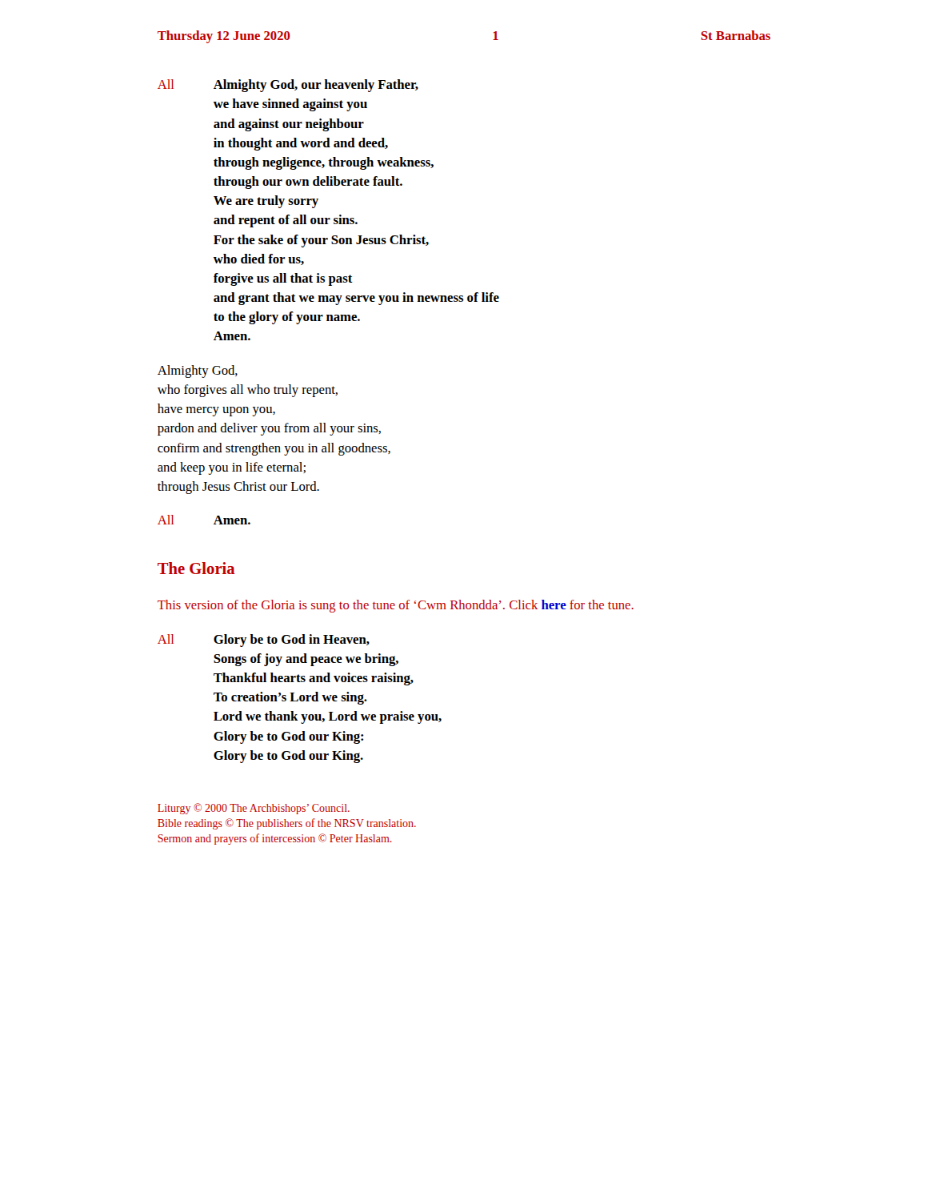Thursday 12 June 2020 1 St Barnabas
All Almighty God, our heavenly Father,
we have sinned against you
and against our neighbour
in thought and word and deed,
through negligence, through weakness,
through our own deliberate fault.
We are truly sorry
and repent of all our sins.
For the sake of your Son Jesus Christ,
who died for us,
forgive us all that is past
and grant that we may serve you in newness of life
to the glory of your name.
Amen.
Almighty God,
who forgives all who truly repent,
have mercy upon you,
pardon and deliver you from all your sins,
confirm and strengthen you in all goodness,
and keep you in life eternal;
through Jesus Christ our Lord.
All Amen.
The Gloria
This version of the Gloria is sung to the tune of ‘Cwm Rhondda’. Click here for the tune.
All Glory be to God in Heaven,
Songs of joy and peace we bring,
Thankful hearts and voices raising,
To creation’s Lord we sing.
Lord we thank you, Lord we praise you,
Glory be to God our King:
Glory be to God our King.
Liturgy © 2000 The Archbishops’ Council.
Bible readings © The publishers of the NRSV translation.
Sermon and prayers of intercession © Peter Haslam.